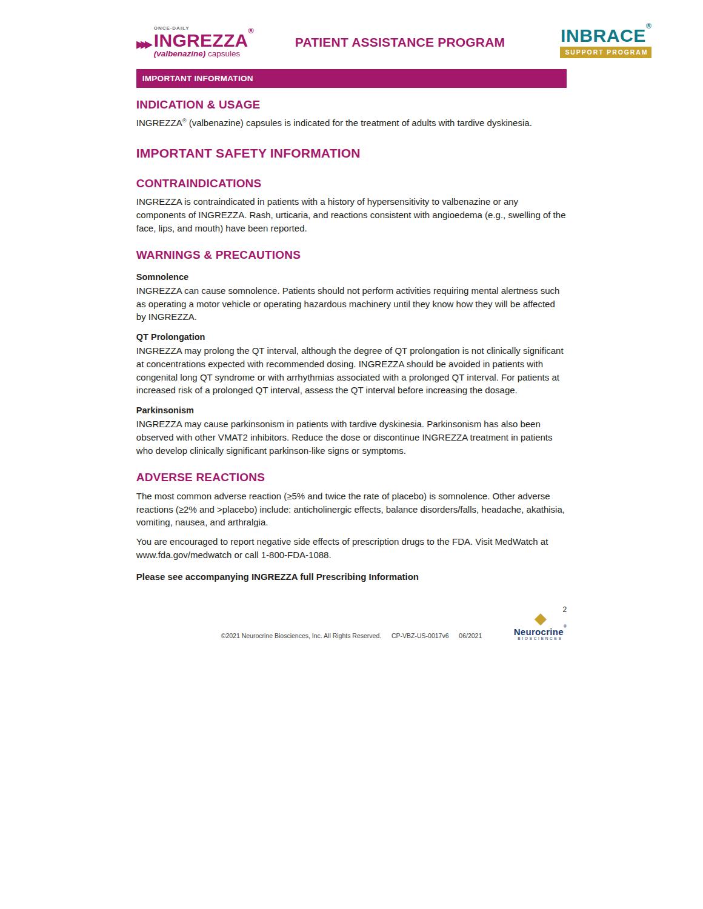▸▸▸
Once-Daily
INGREZZA®
(valbenazine) capsules
PATIENT ASSISTANCE PROGRAM
INBRACE®
Support Program
Important Information
Indication & Usage
INGREZZA® (valbenazine) capsules is indicated for the treatment of adults with tardive dyskinesia.
Important Safety Information
Contraindications
INGREZZA is contraindicated in patients with a history of hypersensitivity to valbenazine or any components of INGREZZA. Rash, urticaria, and reactions consistent with angioedema (e.g., swelling of the face, lips, and mouth) have been reported.
Warnings & Precautions
Somnolence
INGREZZA can cause somnolence. Patients should not perform activities requiring mental alertness such as operating a motor vehicle or operating hazardous machinery until they know how they will be affected by INGREZZA.
QT Prolongation
INGREZZA may prolong the QT interval, although the degree of QT prolongation is not clinically significant at concentrations expected with recommended dosing. INGREZZA should be avoided in patients with congenital long QT syndrome or with arrhythmias associated with a prolonged QT interval. For patients at increased risk of a prolonged QT interval, assess the QT interval before increasing the dosage.
Parkinsonism
INGREZZA may cause parkinsonism in patients with tardive dyskinesia. Parkinsonism has also been observed with other VMAT2 inhibitors. Reduce the dose or discontinue INGREZZA treatment in patients who develop clinically significant parkinson-like signs or symptoms.
Adverse Reactions
The most common adverse reaction (≥5% and twice the rate of placebo) is somnolence. Other adverse reactions (≥2% and >placebo) include: anticholinergic effects, balance disorders/falls, headache, akathisia, vomiting, nausea, and arthralgia.
You are encouraged to report negative side effects of prescription drugs to the FDA. Visit MedWatch at www.fda.gov/medwatch or call 1-800-FDA-1088.
Please see accompanying INGREZZA full Prescribing Information
2
©2021 Neurocrine Biosciences, Inc. All Rights Reserved. CP-VBZ-US-0017v6 06/2021
◆
Neurocrine®
Biosciences